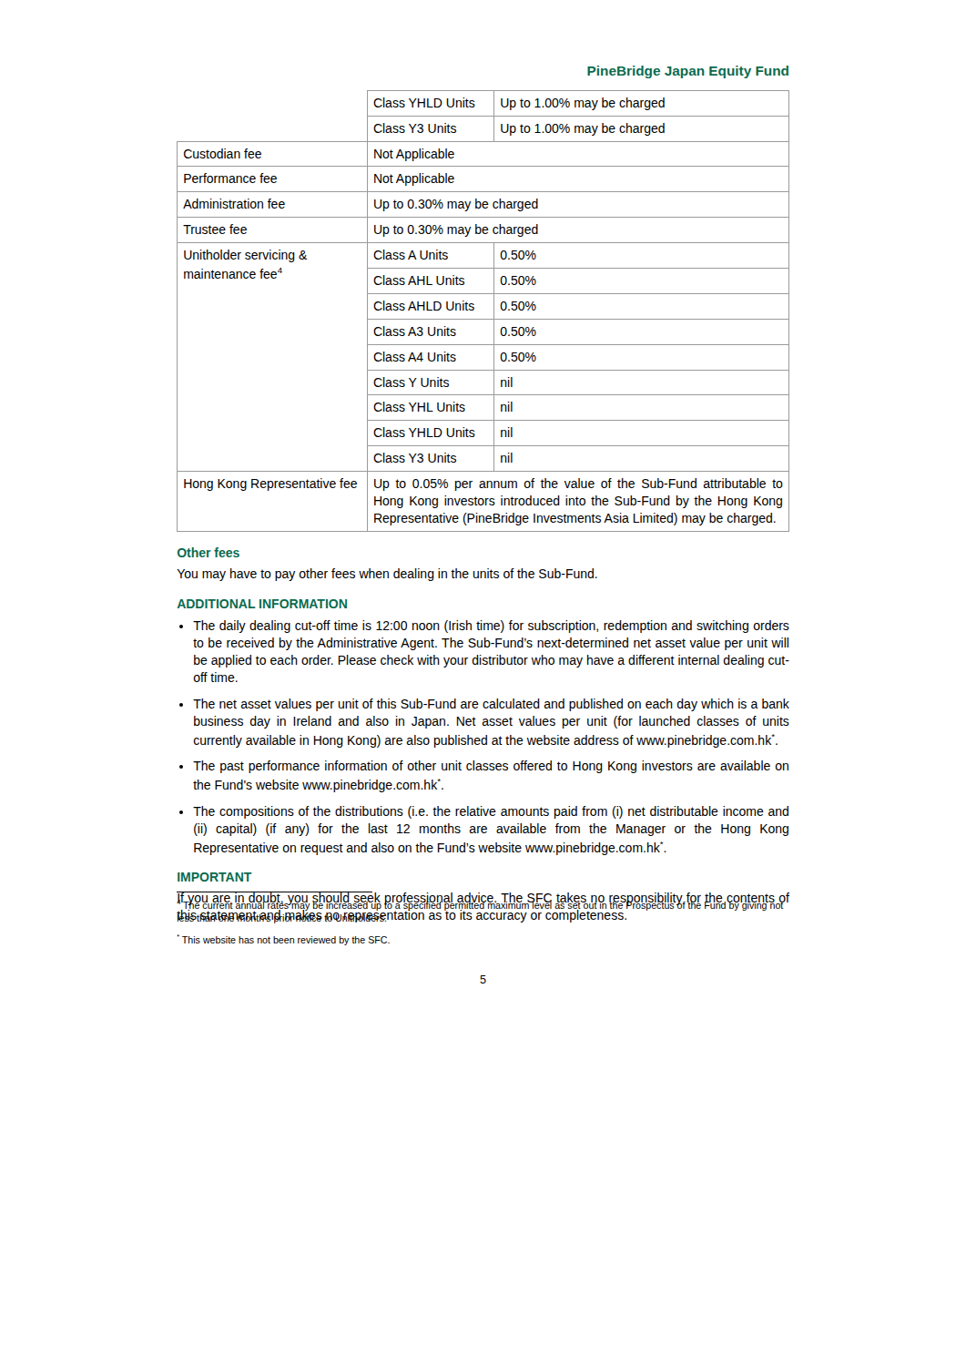PineBridge Japan Equity Fund
| | Class YHLD Units | Up to 1.00% may be charged |
| | Class Y3 Units | Up to 1.00% may be charged |
| Custodian fee | Not Applicable |
| Performance fee | Not Applicable |
| Administration fee | Up to 0.30% may be charged |
| Trustee fee | Up to 0.30% may be charged |
| Unitholder servicing & maintenance fee 4 | Class A Units | 0.50% |
| Class AHL Units | 0.50% |
| Class AHLD Units | 0.50% |
| Class A3 Units | 0.50% |
| Class A4 Units | 0.50% |
| Class Y Units | nil |
| Class YHL Units | nil |
| Class YHLD Units | nil |
| Class Y3 Units | nil |
| Hong Kong Representative fee | Up to 0.05% per annum of the value of the Sub-Fund attributable to Hong Kong investors introduced into the Sub-Fund by the Hong Kong Representative (PineBridge Investments Asia Limited) may be charged. |
Other fees
You may have to pay other fees when dealing in the units of the Sub-Fund.
ADDITIONAL INFORMATION
The daily dealing cut-off time is 12:00 noon (Irish time) for subscription, redemption and switching orders to be received by the Administrative Agent. The Sub-Fund’s next-determined net asset value per unit will be applied to each order. Please check with your distributor who may have a different internal dealing cut-off time.
The net asset values per unit of this Sub-Fund are calculated and published on each day which is a bank business day in Ireland and also in Japan. Net asset values per unit (for launched classes of units currently available in Hong Kong) are also published at the website address of www.pinebridge.com.hk*.
The past performance information of other unit classes offered to Hong Kong investors are available on the Fund's website www.pinebridge.com.hk*.
The compositions of the distributions (i.e. the relative amounts paid from (i) net distributable income and (ii) capital) (if any) for the last 12 months are available from the Manager or the Hong Kong Representative on request and also on the Fund’s website www.pinebridge.com.hk*.
IMPORTANT
If you are in doubt, you should seek professional advice. The SFC takes no responsibility for the contents of this statement and makes no representation as to its accuracy or completeness.
4 The current annual rates may be increased up to a specified permitted maximum level as set out in the Prospectus of the Fund by giving not less than one month’s prior notice to Unitholders.
* This website has not been reviewed by the SFC.
5